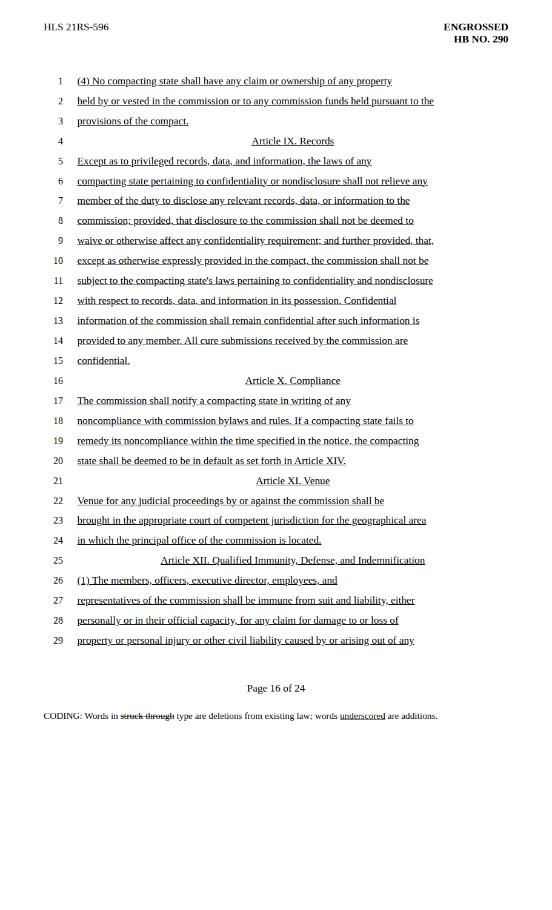HLS 21RS-596
ENGROSSED
HB NO. 290
(4) No compacting state shall have any claim or ownership of any property
held by or vested in the commission or to any commission funds held pursuant to the
provisions of the compact.
Article IX. Records
Except as to privileged records, data, and information, the laws of any
compacting state pertaining to confidentiality or nondisclosure shall not relieve any
member of the duty to disclose any relevant records, data, or information to the
commission; provided, that disclosure to the commission shall not be deemed to
waive or otherwise affect any confidentiality requirement; and further provided, that,
except as otherwise expressly provided in the compact, the commission shall not be
subject to the compacting state's laws pertaining to confidentiality and nondisclosure
with respect to records, data, and information in its possession. Confidential
information of the commission shall remain confidential after such information is
provided to any member. All cure submissions received by the commission are
confidential.
Article X. Compliance
The commission shall notify a compacting state in writing of any
noncompliance with commission bylaws and rules. If a compacting state fails to
remedy its noncompliance within the time specified in the notice, the compacting
state shall be deemed to be in default as set forth in Article XIV.
Article XI. Venue
Venue for any judicial proceedings by or against the commission shall be
brought in the appropriate court of competent jurisdiction for the geographical area
in which the principal office of the commission is located.
Article XII. Qualified Immunity, Defense, and Indemnification
(1) The members, officers, executive director, employees, and
representatives of the commission shall be immune from suit and liability, either
personally or in their official capacity, for any claim for damage to or loss of
property or personal injury or other civil liability caused by or arising out of any
Page 16 of 24
CODING: Words in struck through type are deletions from existing law; words underscored are additions.